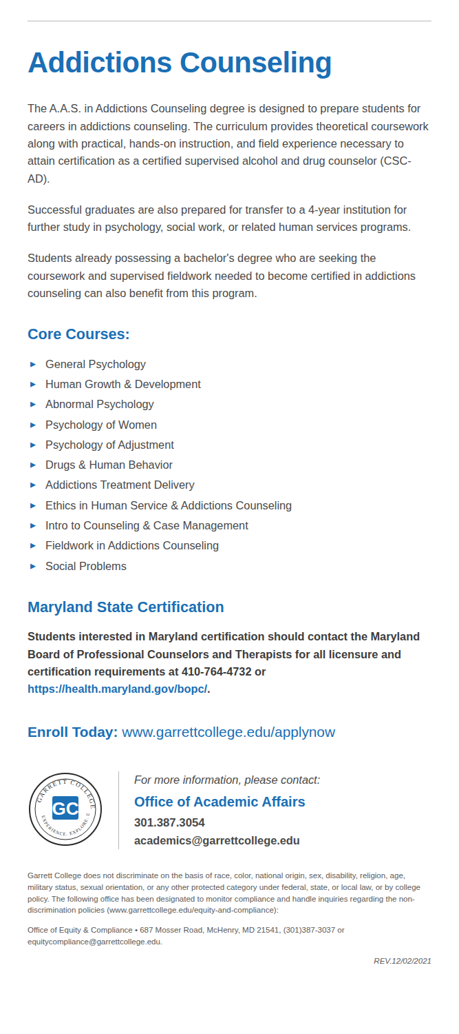Addictions Counseling
The A.A.S. in Addictions Counseling degree is designed to prepare students for careers in addictions counseling. The curriculum provides theoretical coursework along with practical, hands-on instruction, and field experience necessary to attain certification as a certified supervised alcohol and drug counselor (CSC-AD).
Successful graduates are also prepared for transfer to a 4-year institution for further study in psychology, social work, or related human services programs.
Students already possessing a bachelor's degree who are seeking the coursework and supervised fieldwork needed to become certified in addictions counseling can also benefit from this program.
Core Courses:
General Psychology
Human Growth & Development
Abnormal Psychology
Psychology of Women
Psychology of Adjustment
Drugs & Human Behavior
Addictions Treatment Delivery
Ethics in Human Service & Addictions Counseling
Intro to Counseling & Case Management
Fieldwork in Addictions Counseling
Social Problems
Maryland State Certification
Students interested in Maryland certification should contact the Maryland Board of Professional Counselors and Therapists for all licensure and certification requirements at 410-764-4732 or https://health.maryland.gov/bopc/.
Enroll Today: www.garrettcollege.edu/applynow
GARRETT COLLEGE EXPERIENCE. EXPLORE. EXCEL. GC
For more information, please contact:
Office of Academic Affairs
301.387.3054
academics@garrettcollege.edu
Garrett College does not discriminate on the basis of race, color, national origin, sex, disability, religion, age, military status, sexual orientation, or any other protected category under federal, state, or local law, or by college policy. The following office has been designated to monitor compliance and handle inquiries regarding the non-discrimination policies (www.garrettcollege.edu/equity-and-compliance):
Office of Equity & Compliance • 687 Mosser Road, McHenry, MD 21541, (301)387-3037 or equitycompliance@garrettcollege.edu.
REV.12/02/2021